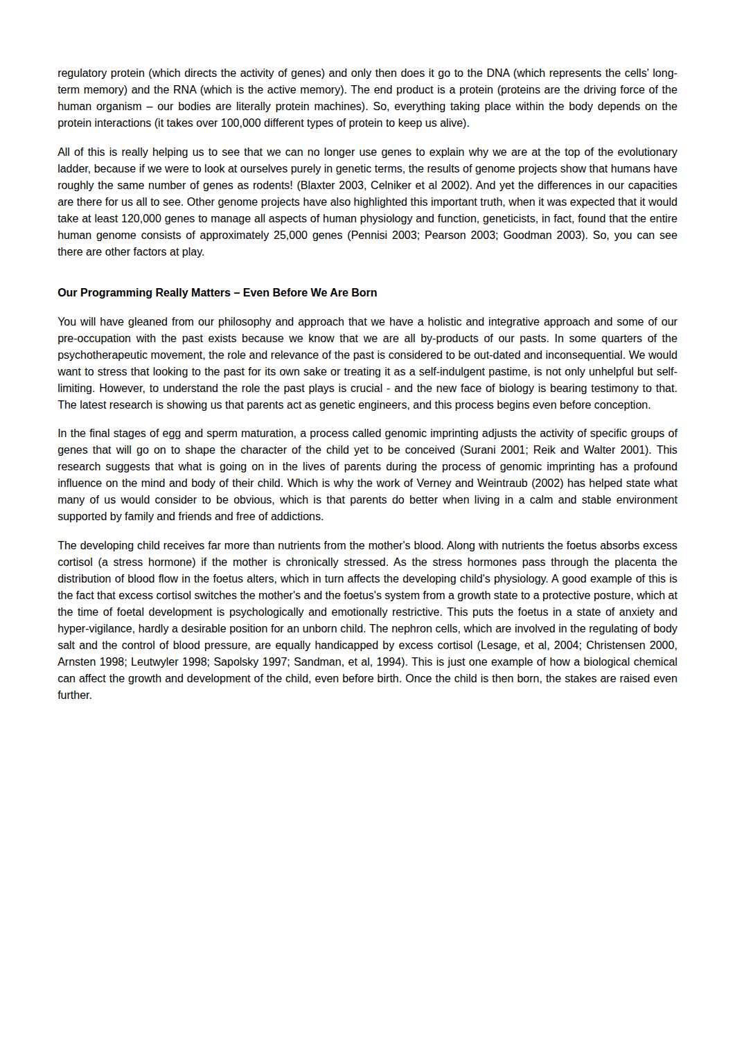regulatory protein (which directs the activity of genes) and only then does it go to the DNA (which represents the cells' long-term memory) and the RNA (which is the active memory). The end product is a protein (proteins are the driving force of the human organism – our bodies are literally protein machines). So, everything taking place within the body depends on the protein interactions (it takes over 100,000 different types of protein to keep us alive).
All of this is really helping us to see that we can no longer use genes to explain why we are at the top of the evolutionary ladder, because if we were to look at ourselves purely in genetic terms, the results of genome projects show that humans have roughly the same number of genes as rodents! (Blaxter 2003, Celniker et al 2002). And yet the differences in our capacities are there for us all to see. Other genome projects have also highlighted this important truth, when it was expected that it would take at least 120,000 genes to manage all aspects of human physiology and function, geneticists, in fact, found that the entire human genome consists of approximately 25,000 genes (Pennisi 2003; Pearson 2003; Goodman 2003). So, you can see there are other factors at play.
Our Programming Really Matters – Even Before We Are Born
You will have gleaned from our philosophy and approach that we have a holistic and integrative approach and some of our pre-occupation with the past exists because we know that we are all by-products of our pasts. In some quarters of the psychotherapeutic movement, the role and relevance of the past is considered to be out-dated and inconsequential. We would want to stress that looking to the past for its own sake or treating it as a self-indulgent pastime, is not only unhelpful but self-limiting. However, to understand the role the past plays is crucial - and the new face of biology is bearing testimony to that. The latest research is showing us that parents act as genetic engineers, and this process begins even before conception.
In the final stages of egg and sperm maturation, a process called genomic imprinting adjusts the activity of specific groups of genes that will go on to shape the character of the child yet to be conceived (Surani 2001; Reik and Walter 2001). This research suggests that what is going on in the lives of parents during the process of genomic imprinting has a profound influence on the mind and body of their child. Which is why the work of Verney and Weintraub (2002) has helped state what many of us would consider to be obvious, which is that parents do better when living in a calm and stable environment supported by family and friends and free of addictions.
The developing child receives far more than nutrients from the mother's blood. Along with nutrients the foetus absorbs excess cortisol (a stress hormone) if the mother is chronically stressed. As the stress hormones pass through the placenta the distribution of blood flow in the foetus alters, which in turn affects the developing child's physiology. A good example of this is the fact that excess cortisol switches the mother's and the foetus's system from a growth state to a protective posture, which at the time of foetal development is psychologically and emotionally restrictive. This puts the foetus in a state of anxiety and hyper-vigilance, hardly a desirable position for an unborn child. The nephron cells, which are involved in the regulating of body salt and the control of blood pressure, are equally handicapped by excess cortisol (Lesage, et al, 2004; Christensen 2000, Arnsten 1998; Leutwyler 1998; Sapolsky 1997; Sandman, et al, 1994). This is just one example of how a biological chemical can affect the growth and development of the child, even before birth. Once the child is then born, the stakes are raised even further.